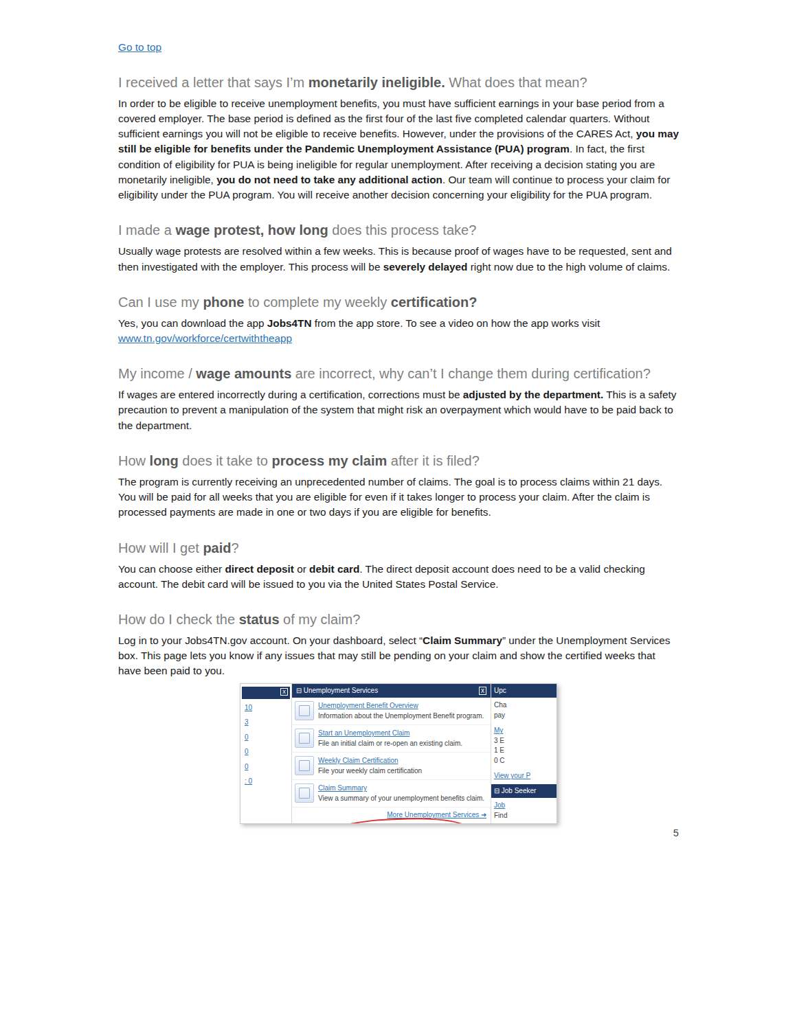Go to top
I received a letter that says I’m monetarily ineligible. What does that mean?
In order to be eligible to receive unemployment benefits, you must have sufficient earnings in your base period from a covered employer. The base period is defined as the first four of the last five completed calendar quarters. Without sufficient earnings you will not be eligible to receive benefits. However, under the provisions of the CARES Act, you may still be eligible for benefits under the Pandemic Unemployment Assistance (PUA) program. In fact, the first condition of eligibility for PUA is being ineligible for regular unemployment. After receiving a decision stating you are monetarily ineligible, you do not need to take any additional action. Our team will continue to process your claim for eligibility under the PUA program. You will receive another decision concerning your eligibility for the PUA program.
I made a wage protest, how long does this process take?
Usually wage protests are resolved within a few weeks. This is because proof of wages have to be requested, sent and then investigated with the employer. This process will be severely delayed right now due to the high volume of claims.
Can I use my phone to complete my weekly certification?
Yes, you can download the app Jobs4TN from the app store. To see a video on how the app works visit www.tn.gov/workforce/certwiththeapp
My income / wage amounts are incorrect, why can’t I change them during certification?
If wages are entered incorrectly during a certification, corrections must be adjusted by the department. This is a safety precaution to prevent a manipulation of the system that might risk an overpayment which would have to be paid back to the department.
How long does it take to process my claim after it is filed?
The program is currently receiving an unprecedented number of claims. The goal is to process claims within 21 days. You will be paid for all weeks that you are eligible for even if it takes longer to process your claim. After the claim is processed payments are made in one or two days if you are eligible for benefits.
How will I get paid?
You can choose either direct deposit or debit card. The direct deposit account does need to be a valid checking account. The debit card will be issued to you via the United States Postal Service.
How do I check the status of my claim?
Log in to your Jobs4TN.gov account. On your dashboard, select “Claim Summary” under the Unemployment Services box. This page lets you know if any issues that may still be pending on your claim and show the certified weeks that have been paid to you.
x
10
3
0
0
0
: 0
⊟ Unemployment Services x
Unemployment Benefit Overview Information about the Unemployment Benefit program.
Start an Unemployment Claim File an initial claim or re-open an existing claim.
Weekly Claim Certification File your weekly claim certification
Claim Summary View a summary of your unemployment benefits claim.
More Unemployment Services ➜
Upc
Cha
pay
My
3 E
1 E
0 C
View your P
⊟ Job Seeker
Job
Find
5